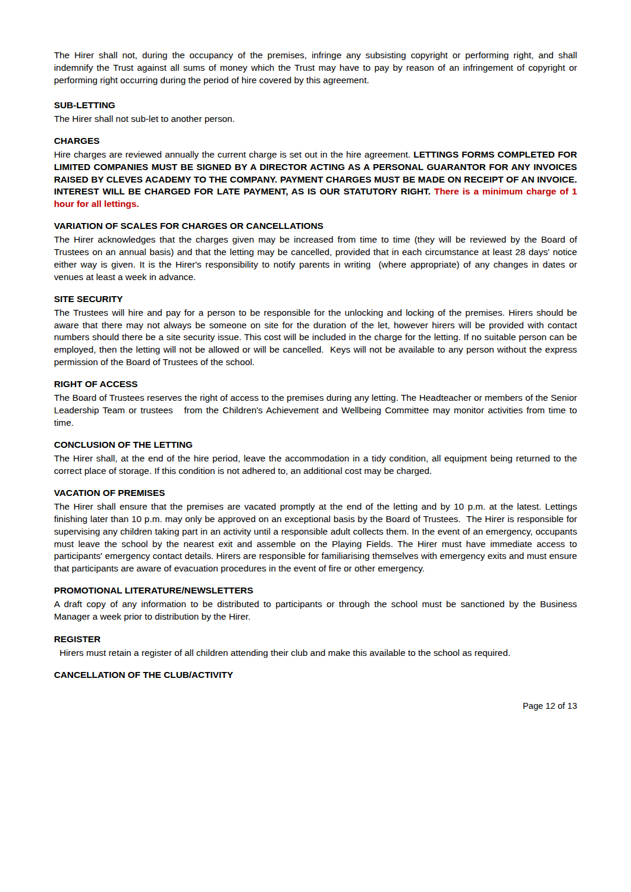The Hirer shall not, during the occupancy of the premises, infringe any subsisting copyright or performing right, and shall indemnify the Trust against all sums of money which the Trust may have to pay by reason of an infringement of copyright or performing right occurring during the period of hire covered by this agreement.
Sub-letting
The Hirer shall not sub-let to another person.
Charges
Hire charges are reviewed annually the current charge is set out in the hire agreement. LETTINGS FORMS COMPLETED FOR LIMITED COMPANIES MUST BE SIGNED BY A DIRECTOR ACTING AS A PERSONAL GUARANTOR FOR ANY INVOICES RAISED BY CLEVES ACADEMY TO THE COMPANY. PAYMENT CHARGES MUST BE MADE ON RECEIPT OF AN INVOICE. INTEREST WILL BE CHARGED FOR LATE PAYMENT, AS IS OUR STATUTORY RIGHT. There is a minimum charge of 1 hour for all lettings.
Variation of Scales for Charges or Cancellations
The Hirer acknowledges that the charges given may be increased from time to time (they will be reviewed by the Board of Trustees on an annual basis) and that the letting may be cancelled, provided that in each circumstance at least 28 days' notice either way is given. It is the Hirer's responsibility to notify parents in writing (where appropriate) of any changes in dates or venues at least a week in advance.
Site Security
The Trustees will hire and pay for a person to be responsible for the unlocking and locking of the premises. Hirers should be aware that there may not always be someone on site for the duration of the let, however hirers will be provided with contact numbers should there be a site security issue. This cost will be included in the charge for the letting. If no suitable person can be employed, then the letting will not be allowed or will be cancelled. Keys will not be available to any person without the express permission of the Board of Trustees of the school.
Right of Access
The Board of Trustees reserves the right of access to the premises during any letting. The Headteacher or members of the Senior Leadership Team or trustees from the Children's Achievement and Wellbeing Committee may monitor activities from time to time.
Conclusion of the Letting
The Hirer shall, at the end of the hire period, leave the accommodation in a tidy condition, all equipment being returned to the correct place of storage. If this condition is not adhered to, an additional cost may be charged.
Vacation of Premises
The Hirer shall ensure that the premises are vacated promptly at the end of the letting and by 10 p.m. at the latest. Lettings finishing later than 10 p.m. may only be approved on an exceptional basis by the Board of Trustees. The Hirer is responsible for supervising any children taking part in an activity until a responsible adult collects them. In the event of an emergency, occupants must leave the school by the nearest exit and assemble on the Playing Fields. The Hirer must have immediate access to participants' emergency contact details. Hirers are responsible for familiarising themselves with emergency exits and must ensure that participants are aware of evacuation procedures in the event of fire or other emergency.
Promotional Literature/Newsletters
A draft copy of any information to be distributed to participants or through the school must be sanctioned by the Business Manager a week prior to distribution by the Hirer.
Register
Hirers must retain a register of all children attending their club and make this available to the school as required.
Cancellation of the Club/Activity
Page 12 of 13